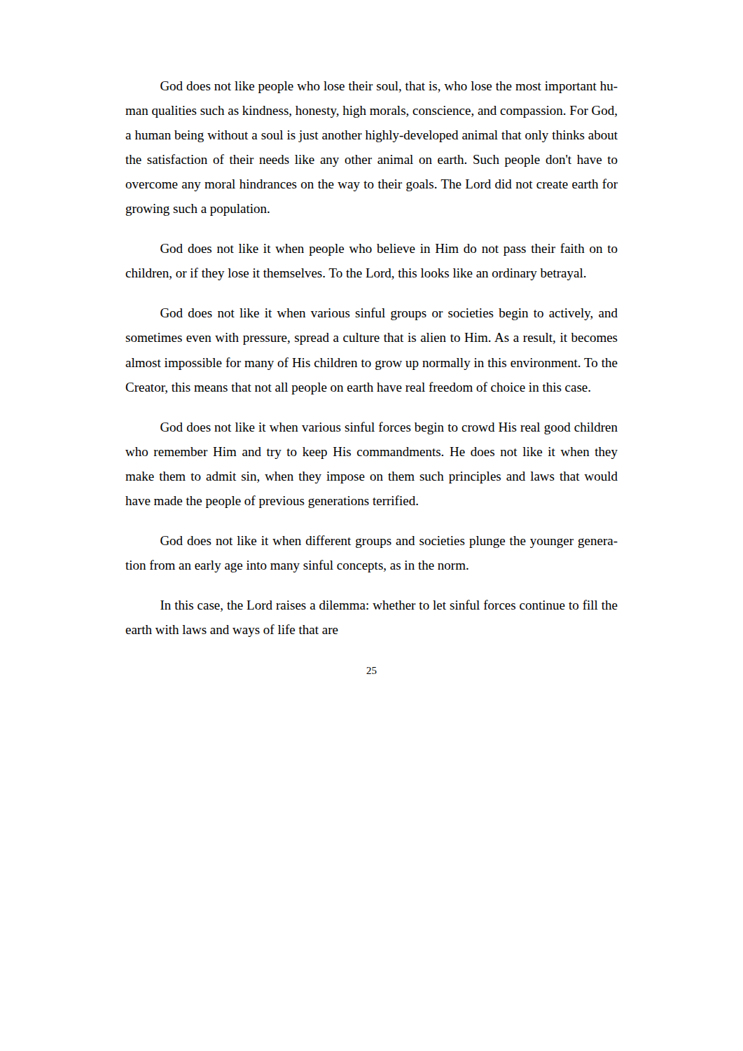God does not like people who lose their soul, that is, who lose the most important human qualities such as kindness, honesty, high morals, conscience, and compassion. For God, a human being without a soul is just another highly-developed animal that only thinks about the satisfaction of their needs like any other animal on earth. Such people don't have to overcome any moral hindrances on the way to their goals. The Lord did not create earth for growing such a population.
God does not like it when people who believe in Him do not pass their faith on to children, or if they lose it themselves. To the Lord, this looks like an ordinary betrayal.
God does not like it when various sinful groups or societies begin to actively, and sometimes even with pressure, spread a culture that is alien to Him. As a result, it becomes almost impossible for many of His children to grow up normally in this environment. To the Creator, this means that not all people on earth have real freedom of choice in this case.
God does not like it when various sinful forces begin to crowd His real good children who remember Him and try to keep His commandments. He does not like it when they make them to admit sin, when they impose on them such principles and laws that would have made the people of previous generations terrified.
God does not like it when different groups and societies plunge the younger generation from an early age into many sinful concepts, as in the norm.
In this case, the Lord raises a dilemma: whether to let sinful forces continue to fill the earth with laws and ways of life that are
25